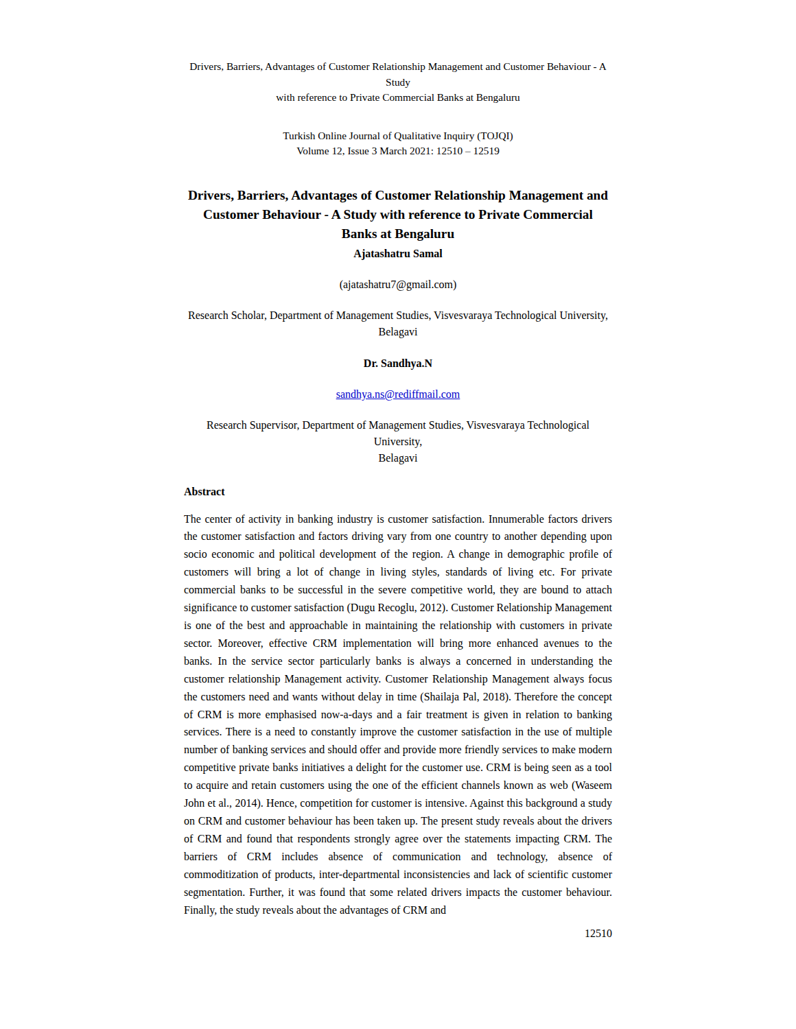Drivers, Barriers, Advantages of Customer Relationship Management and Customer Behaviour - A Study
with reference to Private Commercial Banks at Bengaluru
Turkish Online Journal of Qualitative Inquiry (TOJQI)
Volume 12, Issue 3 March 2021: 12510 – 12519
Drivers, Barriers, Advantages of Customer Relationship Management and Customer Behaviour - A Study with reference to Private Commercial Banks at Bengaluru
Ajatashatru Samal
(ajatashatru7@gmail.com)
Research Scholar, Department of Management Studies, Visvesvaraya Technological University, Belagavi
Dr. Sandhya.N
sandhya.ns@rediffmail.com
Research Supervisor, Department of Management Studies, Visvesvaraya Technological University,
Belagavi
Abstract
The center of activity in banking industry is customer satisfaction. Innumerable factors drivers the customer satisfaction and factors driving vary from one country to another depending upon socio economic and political development of the region. A change in demographic profile of customers will bring a lot of change in living styles, standards of living etc. For private commercial banks to be successful in the severe competitive world, they are bound to attach significance to customer satisfaction (Dugu Recoglu, 2012). Customer Relationship Management is one of the best and approachable in maintaining the relationship with customers in private sector. Moreover, effective CRM implementation will bring more enhanced avenues to the banks. In the service sector particularly banks is always a concerned in understanding the customer relationship Management activity. Customer Relationship Management always focus the customers need and wants without delay in time (Shailaja Pal, 2018). Therefore the concept of CRM is more emphasised now-a-days and a fair treatment is given in relation to banking services. There is a need to constantly improve the customer satisfaction in the use of multiple number of banking services and should offer and provide more friendly services to make modern competitive private banks initiatives a delight for the customer use. CRM is being seen as a tool to acquire and retain customers using the one of the efficient channels known as web (Waseem John et al., 2014). Hence, competition for customer is intensive. Against this background a study on CRM and customer behaviour has been taken up. The present study reveals about the drivers of CRM and found that respondents strongly agree over the statements impacting CRM. The barriers of CRM includes absence of communication and technology, absence of commoditization of products, inter-departmental inconsistencies and lack of scientific customer segmentation. Further, it was found that some related drivers impacts the customer behaviour. Finally, the study reveals about the advantages of CRM and
12510